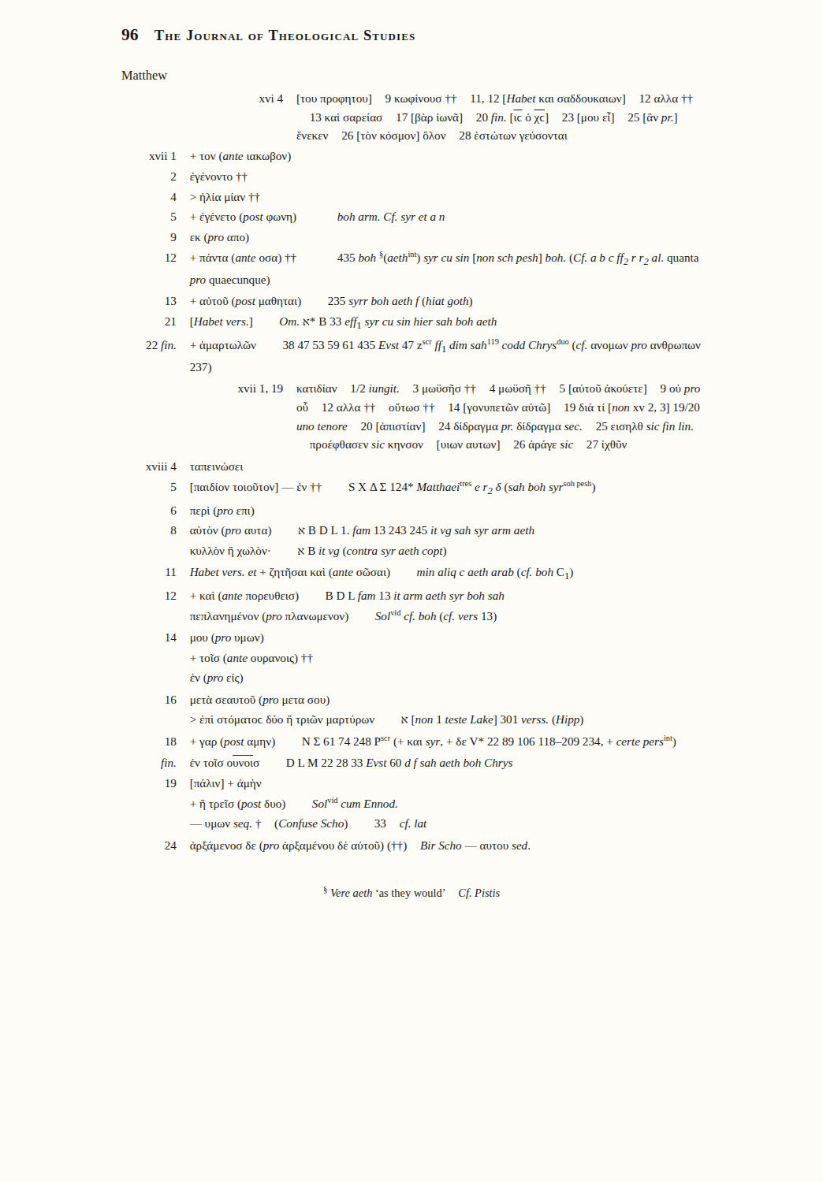96 The Journal of Theological Studies
Matthew
xvi 4
[του προφητου] 9 κωφίνουσ †† 11, 12 [Habet και σαδδουκαιων] 12 αλλα †† 13 καὶ σαρείασ 17 [βὰρ ἰωνᾶ] 20 fin. [ιϲ ὁ χϲ] 23 [μου εἶ] 25 [ἂν pr.] ἕνεκεν 26 [τὸν κόσμον] ὅλον 28 ἑστώτων γεύσονται
xvii 1
+ τον (ante ιακωβον)
2
ἐγένοντο ††
4
> ἠλία μίαν ††
5
+ ἐγένετο (post φωνη) boh arm. Cf. syr et a n
9
εκ (pro απο)
12
+ πάντα (ante οσα) †† 435 boh §(aethint) syr cu sin [non sch pesh] boh. (Cf. a b c ff2 r r2 al. quanta pro quaecunque)
13
+ αὐτοῦ (post μαθηται) 235 syrr boh aeth f (hiat goth)
21
[Habet vers.] Om. א* B 33 eff1 syr cu sin hier sah boh aeth
22 fin.
+ ἁμαρτωλῶν 38 47 53 59 61 435 Evst 47 zscr ff1 dim sah119 codd Chrysduo (cf. ανομων pro ανθρωπων 237)
xvii 1, 19
κατιδίαν 1/2 iungit. 3 μωϋσῆσ †† 4 μωϋσῆ †† 5 [αὐτοῦ ἀκούετε] 9 οὐ pro οὗ 12 αλλα †† οὕτωσ †† 14 [γονυπετῶν αὐτῶ] 19 διὰ τί [non xv 2, 3] 19/20 uno tenore 20 [ἀπιστίαν] 24 δίδραγμα pr. δίδραγμα sec. 25 εισηλθ sic fin lin. προέφθασεν sic κηνσον [υιων αυτων] 26 ἀράγε sic 27 ἰχθῦν
xviii 4
ταπεινώσει
5
[παιδίον τοιοῦτον] — ἐν †† S X Δ Σ 124* Matthaeitres e r2 δ (sah boh syrsoh pesh)
6
περὶ (pro επι)
8
αὐτὸν (pro αυτα) א B D L 1. fam 13 243 245 it vg sah syr arm aeth
κυλλὸν ἢ χωλὸν· א B it vg (contra syr aeth copt)
11
Habet vers. et + ζητῆσαι καὶ (ante σῶσαι) min aliq c aeth arab (cf. boh C1)
12
+ καὶ (ante πορευθεισ) B D L fam 13 it arm aeth syr boh sah
πεπλανημένον (pro πλανωμενον) Solvid cf. boh (cf. vers 13)
14
μου (pro υμων)
+ τοῖσ (ante ουρανοις) ††
ἐν (pro εἰς)
16
μετὰ σεαυτοῦ (pro μετα σου)
> ἐπὶ στόματοϲ δύο ἢ τριῶν μαρτύρων א [non 1 teste Lake] 301 verss. (Hipp)
18
+ γαρ (post αμην) N Σ 61 74 248 Pscr (+ και syr, + δε V* 22 89 106 118–209 234, + certe persint)
fin.
ἐν τοῖσ ουνοισ D L M 22 28 33 Evst 60 d f sah aeth boh Chrys
19
[πάλιν] + ἀμὴν
+ ἢ τρεῖσ (post δυο) Solvid cum Ennod.
— υμων seq. † (Confuse Scho) 33 cf. lat
24
ἀρξάμενοσ δε (pro ἀρξαμένου δὲ αὐτοῦ) (††) Bir Scho — αυτου sed.
§ Vere aeth ‘as they would’ Cf. Pistis